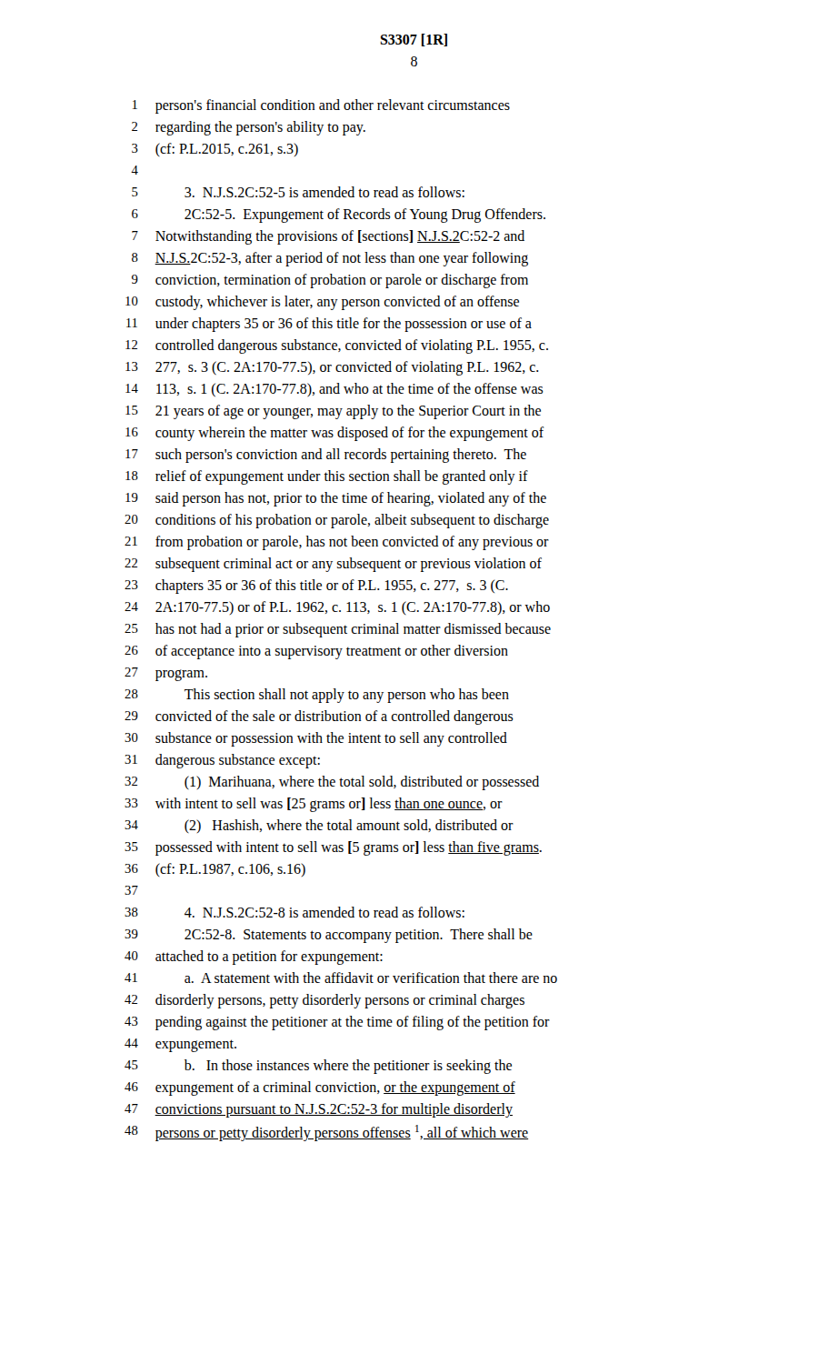S3307 [1R] 8
person's financial condition and other relevant circumstances
regarding the person's ability to pay.
(cf: P.L.2015, c.261, s.3)
3. N.J.S.2C:52-5 is amended to read as follows:
2C:52-5. Expungement of Records of Young Drug Offenders.
Notwithstanding the provisions of [sections] N.J.S.2 C:52-2 and
N.J.S. 2C:52-3, after a period of not less than one year following
conviction, termination of probation or parole or discharge from
custody, whichever is later, any person convicted of an offense
under chapters 35 or 36 of this title for the possession or use of a
controlled dangerous substance, convicted of violating P.L. 1955, c.
277, s. 3 (C. 2A:170-77.5), or convicted of violating P.L. 1962, c.
113, s. 1 (C. 2A:170-77.8), and who at the time of the offense was
21 years of age or younger, may apply to the Superior Court in the
county wherein the matter was disposed of for the expungement of
such person's conviction and all records pertaining thereto. The
relief of expungement under this section shall be granted only if
said person has not, prior to the time of hearing, violated any of the
conditions of his probation or parole, albeit subsequent to discharge
from probation or parole, has not been convicted of any previous or
subsequent criminal act or any subsequent or previous violation of
chapters 35 or 36 of this title or of P.L. 1955, c. 277, s. 3 (C.
2A:170-77.5) or of P.L. 1962, c. 113, s. 1 (C. 2A:170-77.8), or who
has not had a prior or subsequent criminal matter dismissed because
of acceptance into a supervisory treatment or other diversion
program.
This section shall not apply to any person who has been
convicted of the sale or distribution of a controlled dangerous
substance or possession with the intent to sell any controlled
dangerous substance except:
(1) Marihuana, where the total sold, distributed or possessed
with intent to sell was [25 grams or] less than one ounce, or
(2) Hashish, where the total amount sold, distributed or
possessed with intent to sell was [5 grams or] less than five grams.
(cf: P.L.1987, c.106, s.16)
4. N.J.S.2C:52-8 is amended to read as follows:
2C:52-8. Statements to accompany petition. There shall be
attached to a petition for expungement:
a. A statement with the affidavit or verification that there are no
disorderly persons, petty disorderly persons or criminal charges
pending against the petitioner at the time of filing of the petition for
expungement.
b. In those instances where the petitioner is seeking the
expungement of a criminal conviction, or the expungement of
convictions pursuant to N.J.S.2C:52-3 for multiple disorderly
persons or petty disorderly persons offenses 1, all of which were